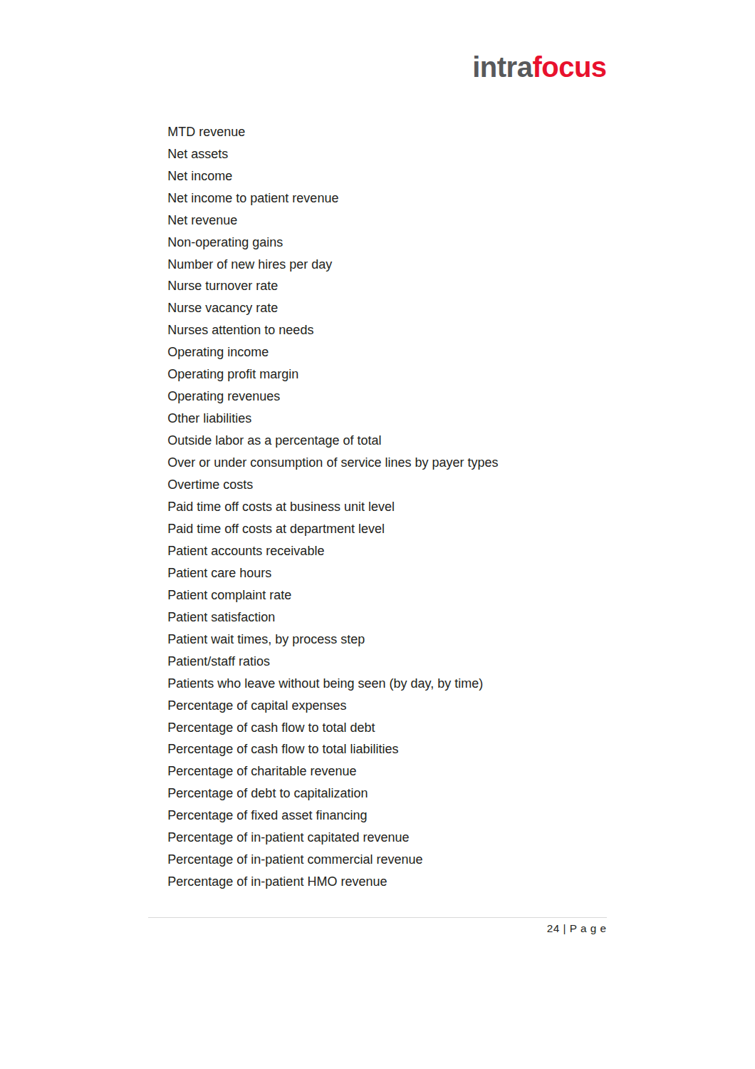intra focus
MTD revenue
Net assets
Net income
Net income to patient revenue
Net revenue
Non-operating gains
Number of new hires per day
Nurse turnover rate
Nurse vacancy rate
Nurses attention to needs
Operating income
Operating profit margin
Operating revenues
Other liabilities
Outside labor as a percentage of total
Over or under consumption of service lines by payer types
Overtime costs
Paid time off costs at business unit level
Paid time off costs at department level
Patient accounts receivable
Patient care hours
Patient complaint rate
Patient satisfaction
Patient wait times, by process step
Patient/staff ratios
Patients who leave without being seen (by day, by time)
Percentage of capital expenses
Percentage of cash flow to total debt
Percentage of cash flow to total liabilities
Percentage of charitable revenue
Percentage of debt to capitalization
Percentage of fixed asset financing
Percentage of in-patient capitated revenue
Percentage of in-patient commercial revenue
Percentage of in-patient HMO revenue
24 | P a g e